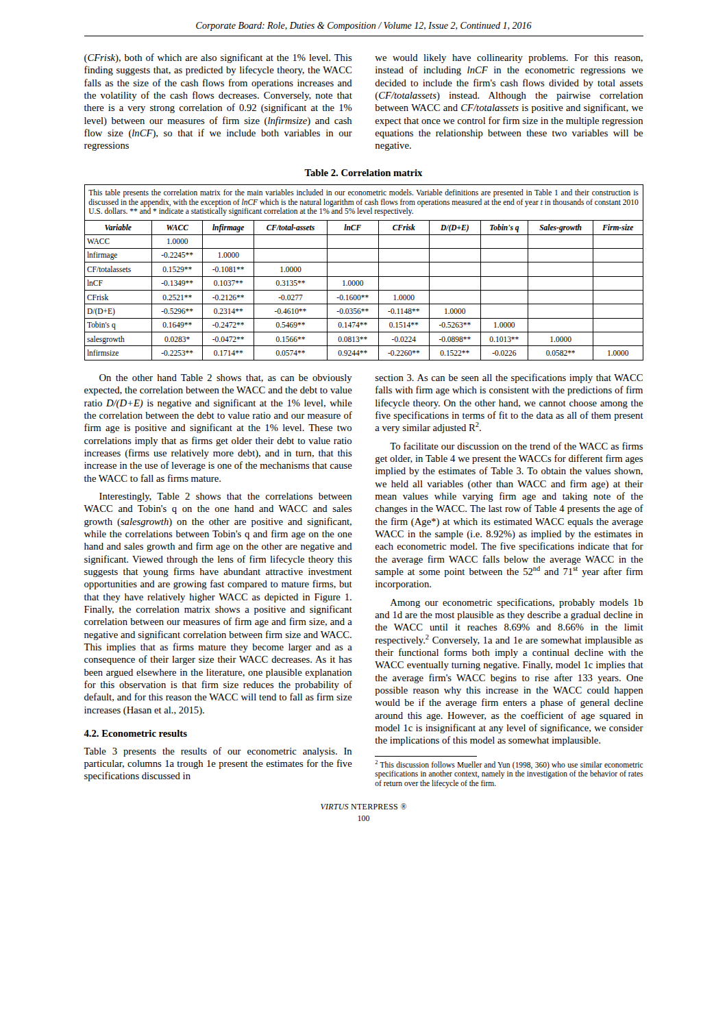Corporate Board: Role, Duties & Composition / Volume 12, Issue 2, Continued 1, 2016
(CFrisk), both of which are also significant at the 1% level. This finding suggests that, as predicted by lifecycle theory, the WACC falls as the size of the cash flows from operations increases and the volatility of the cash flows decreases. Conversely, note that there is a very strong correlation of 0.92 (significant at the 1% level) between our measures of firm size (lnfirmsize) and cash flow size (lnCF), so that if we include both variables in our regressions
we would likely have collinearity problems. For this reason, instead of including lnCF in the econometric regressions we decided to include the firm's cash flows divided by total assets (CF/totalassets) instead. Although the pairwise correlation between WACC and CF/totalassets is positive and significant, we expect that once we control for firm size in the multiple regression equations the relationship between these two variables will be negative.
Table 2. Correlation matrix
This table presents the correlation matrix for the main variables included in our econometric models. Variable definitions are presented in Table 1 and their construction is discussed in the appendix, with the exception of lnCF which is the natural logarithm of cash flows from operations measured at the end of year t in thousands of constant 2010 U.S. dollars. ** and * indicate a statistically significant correlation at the 1% and 5% level respectively.
| Variable | WACC | lnfirmage | CF/total-assets | lnCF | CFrisk | D/(D+E) | Tobin's q | Sales-growth | Firm-size |
| --- | --- | --- | --- | --- | --- | --- | --- | --- | --- |
| WACC | 1.0000 | | | | | | | | |
| lnfirmage | -0.2245** | 1.0000 | | | | | | | |
| CF/totalassets | 0.1529** | -0.1081** | 1.0000 | | | | | | |
| lnCF | -0.1349** | 0.1037** | 0.3135** | 1.0000 | | | | | |
| CFrisk | 0.2521** | -0.2126** | -0.0277 | -0.1600** | 1.0000 | | | | |
| D/(D+E) | -0.5296** | 0.2314** | -0.4610** | -0.0356** | -0.1148** | 1.0000 | | | |
| Tobin's q | 0.1649** | -0.2472** | 0.5469** | 0.1474** | 0.1514** | -0.5263** | 1.0000 | | |
| salesgrowth | 0.0283* | -0.0472** | 0.1566** | 0.0813** | -0.0224 | -0.0898** | 0.1013** | 1.0000 | |
| lnfirmsize | -0.2253** | 0.1714** | 0.0574** | 0.9244** | -0.2260** | 0.1522** | -0.0226 | 0.0582** | 1.0000 |
On the other hand Table 2 shows that, as can be obviously expected, the correlation between the WACC and the debt to value ratio D/(D+E) is negative and significant at the 1% level, while the correlation between the debt to value ratio and our measure of firm age is positive and significant at the 1% level. These two correlations imply that as firms get older their debt to value ratio increases (firms use relatively more debt), and in turn, that this increase in the use of leverage is one of the mechanisms that cause the WACC to fall as firms mature.
Interestingly, Table 2 shows that the correlations between WACC and Tobin's q on the one hand and WACC and sales growth (salesgrowth) on the other are positive and significant, while the correlations between Tobin's q and firm age on the one hand and sales growth and firm age on the other are negative and significant. Viewed through the lens of firm lifecycle theory this suggests that young firms have abundant attractive investment opportunities and are growing fast compared to mature firms, but that they have relatively higher WACC as depicted in Figure 1. Finally, the correlation matrix shows a positive and significant correlation between our measures of firm age and firm size, and a negative and significant correlation between firm size and WACC. This implies that as firms mature they become larger and as a consequence of their larger size their WACC decreases. As it has been argued elsewhere in the literature, one plausible explanation for this observation is that firm size reduces the probability of default, and for this reason the WACC will tend to fall as firm size increases (Hasan et al., 2015).
4.2. Econometric results
Table 3 presents the results of our econometric analysis. In particular, columns 1a trough 1e present the estimates for the five specifications discussed in
section 3. As can be seen all the specifications imply that WACC falls with firm age which is consistent with the predictions of firm lifecycle theory. On the other hand, we cannot choose among the five specifications in terms of fit to the data as all of them present a very similar adjusted R2.
To facilitate our discussion on the trend of the WACC as firms get older, in Table 4 we present the WACCs for different firm ages implied by the estimates of Table 3. To obtain the values shown, we held all variables (other than WACC and firm age) at their mean values while varying firm age and taking note of the changes in the WACC. The last row of Table 4 presents the age of the firm (Age*) at which its estimated WACC equals the average WACC in the sample (i.e. 8.92%) as implied by the estimates in each econometric model. The five specifications indicate that for the average firm WACC falls below the average WACC in the sample at some point between the 52nd and 71st year after firm incorporation.
Among our econometric specifications, probably models 1b and 1d are the most plausible as they describe a gradual decline in the WACC until it reaches 8.69% and 8.66% in the limit respectively.2 Conversely, 1a and 1e are somewhat implausible as their functional forms both imply a continual decline with the WACC eventually turning negative. Finally, model 1c implies that the average firm's WACC begins to rise after 133 years. One possible reason why this increase in the WACC could happen would be if the average firm enters a phase of general decline around this age. However, as the coefficient of age squared in model 1c is insignificant at any level of significance, we consider the implications of this model as somewhat implausible.
2 This discussion follows Mueller and Yun (1998, 360) who use similar econometric specifications in another context, namely in the investigation of the behavior of rates of return over the lifecycle of the firm.
VIRTUS NTERPRESS ®
100